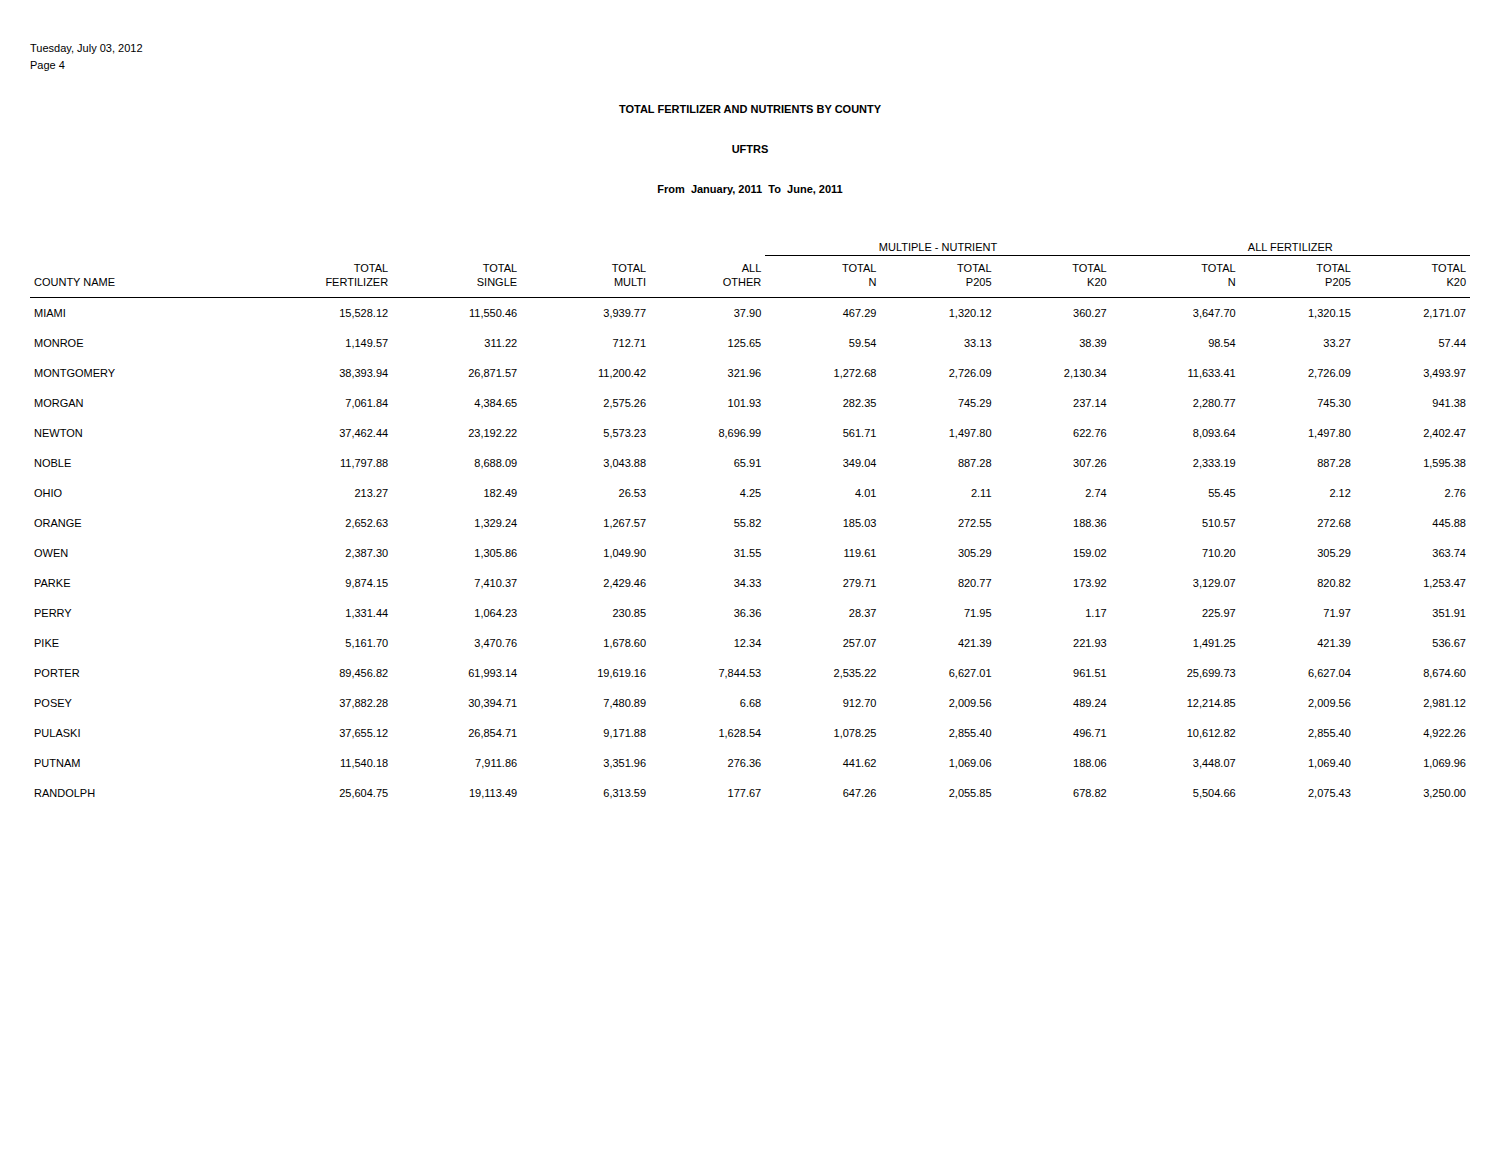Tuesday, July 03, 2012
Page 4
TOTAL FERTILIZER AND NUTRIENTS BY COUNTY
UFTRS
From January, 2011 To June, 2011
| | | | | | MULTIPLE - NUTRIENT | ALL FERTILIZER |
| --- | --- | --- | --- | --- | --- | --- |
| COUNTY NAME | TOTAL FERTILIZER | TOTAL SINGLE | TOTAL MULTI | ALL OTHER | TOTAL N | TOTAL P205 | TOTAL K20 | TOTAL N | TOTAL P205 | TOTAL K20 |
| MIAMI | 15,528.12 | 11,550.46 | 3,939.77 | 37.90 | 467.29 | 1,320.12 | 360.27 | 3,647.70 | 1,320.15 | 2,171.07 |
| MONROE | 1,149.57 | 311.22 | 712.71 | 125.65 | 59.54 | 33.13 | 38.39 | 98.54 | 33.27 | 57.44 |
| MONTGOMERY | 38,393.94 | 26,871.57 | 11,200.42 | 321.96 | 1,272.68 | 2,726.09 | 2,130.34 | 11,633.41 | 2,726.09 | 3,493.97 |
| MORGAN | 7,061.84 | 4,384.65 | 2,575.26 | 101.93 | 282.35 | 745.29 | 237.14 | 2,280.77 | 745.30 | 941.38 |
| NEWTON | 37,462.44 | 23,192.22 | 5,573.23 | 8,696.99 | 561.71 | 1,497.80 | 622.76 | 8,093.64 | 1,497.80 | 2,402.47 |
| NOBLE | 11,797.88 | 8,688.09 | 3,043.88 | 65.91 | 349.04 | 887.28 | 307.26 | 2,333.19 | 887.28 | 1,595.38 |
| OHIO | 213.27 | 182.49 | 26.53 | 4.25 | 4.01 | 2.11 | 2.74 | 55.45 | 2.12 | 2.76 |
| ORANGE | 2,652.63 | 1,329.24 | 1,267.57 | 55.82 | 185.03 | 272.55 | 188.36 | 510.57 | 272.68 | 445.88 |
| OWEN | 2,387.30 | 1,305.86 | 1,049.90 | 31.55 | 119.61 | 305.29 | 159.02 | 710.20 | 305.29 | 363.74 |
| PARKE | 9,874.15 | 7,410.37 | 2,429.46 | 34.33 | 279.71 | 820.77 | 173.92 | 3,129.07 | 820.82 | 1,253.47 |
| PERRY | 1,331.44 | 1,064.23 | 230.85 | 36.36 | 28.37 | 71.95 | 1.17 | 225.97 | 71.97 | 351.91 |
| PIKE | 5,161.70 | 3,470.76 | 1,678.60 | 12.34 | 257.07 | 421.39 | 221.93 | 1,491.25 | 421.39 | 536.67 |
| PORTER | 89,456.82 | 61,993.14 | 19,619.16 | 7,844.53 | 2,535.22 | 6,627.01 | 961.51 | 25,699.73 | 6,627.04 | 8,674.60 |
| POSEY | 37,882.28 | 30,394.71 | 7,480.89 | 6.68 | 912.70 | 2,009.56 | 489.24 | 12,214.85 | 2,009.56 | 2,981.12 |
| PULASKI | 37,655.12 | 26,854.71 | 9,171.88 | 1,628.54 | 1,078.25 | 2,855.40 | 496.71 | 10,612.82 | 2,855.40 | 4,922.26 |
| PUTNAM | 11,540.18 | 7,911.86 | 3,351.96 | 276.36 | 441.62 | 1,069.06 | 188.06 | 3,448.07 | 1,069.40 | 1,069.96 |
| RANDOLPH | 25,604.75 | 19,113.49 | 6,313.59 | 177.67 | 647.26 | 2,055.85 | 678.82 | 5,504.66 | 2,075.43 | 3,250.00 |